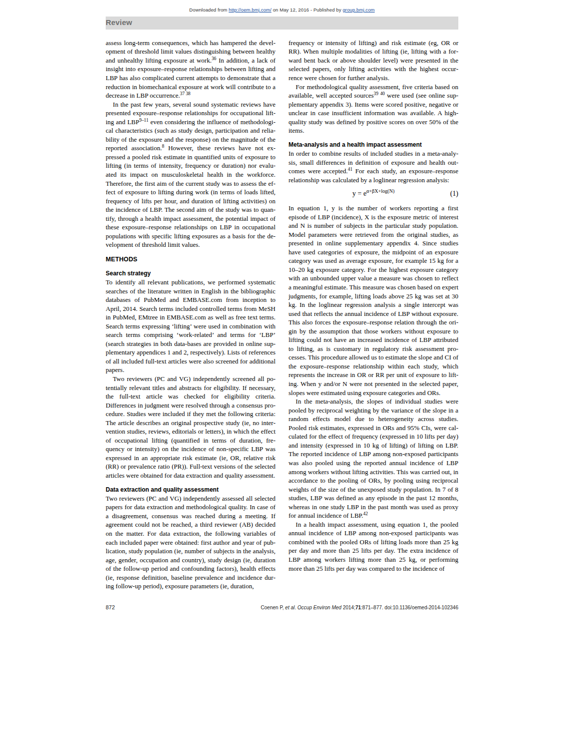Downloaded from http://oem.bmj.com/ on May 12, 2016 - Published by group.bmj.com
Review
assess long-term consequences, which has hampered the development of threshold limit values distinguishing between healthy and unhealthy lifting exposure at work.36 In addition, a lack of insight into exposure–response relationships between lifting and LBP has also complicated current attempts to demonstrate that a reduction in biomechanical exposure at work will contribute to a decrease in LBP occurrence.37 38
In the past few years, several sound systematic reviews have presented exposure–response relationships for occupational lifting and LBP9–11 even considering the influence of methodological characteristics (such as study design, participation and reliability of the exposure and the response) on the magnitude of the reported association.8 However, these reviews have not expressed a pooled risk estimate in quantified units of exposure to lifting (in terms of intensity, frequency or duration) nor evaluated its impact on musculoskeletal health in the workforce. Therefore, the first aim of the current study was to assess the effect of exposure to lifting during work (in terms of loads lifted, frequency of lifts per hour, and duration of lifting activities) on the incidence of LBP. The second aim of the study was to quantify, through a health impact assessment, the potential impact of these exposure–response relationships on LBP in occupational populations with specific lifting exposures as a basis for the development of threshold limit values.
METHODS
Search strategy
To identify all relevant publications, we performed systematic searches of the literature written in English in the bibliographic databases of PubMed and EMBASE.com from inception to April, 2014. Search terms included controlled terms from MeSH in PubMed, EMtree in EMBASE.com as well as free text terms. Search terms expressing ‘lifting’ were used in combination with search terms comprising ‘work-related’ and terms for ‘LBP’ (search strategies in both data-bases are provided in online supplementary appendices 1 and 2, respectively). Lists of references of all included full-text articles were also screened for additional papers.
Two reviewers (PC and VG) independently screened all potentially relevant titles and abstracts for eligibility. If necessary, the full-text article was checked for eligibility criteria. Differences in judgment were resolved through a consensus procedure. Studies were included if they met the following criteria: The article describes an original prospective study (ie, no intervention studies, reviews, editorials or letters), in which the effect of occupational lifting (quantified in terms of duration, frequency or intensity) on the incidence of non-specific LBP was expressed in an appropriate risk estimate (ie, OR, relative risk (RR) or prevalence ratio (PR)). Full-text versions of the selected articles were obtained for data extraction and quality assessment.
Data extraction and quality assessment
Two reviewers (PC and VG) independently assessed all selected papers for data extraction and methodological quality. In case of a disagreement, consensus was reached during a meeting. If agreement could not be reached, a third reviewer (AB) decided on the matter. For data extraction, the following variables of each included paper were obtained: first author and year of publication, study population (ie, number of subjects in the analysis, age, gender, occupation and country), study design (ie, duration of the follow-up period and confounding factors), health effects (ie, response definition, baseline prevalence and incidence during follow-up period), exposure parameters (ie, duration,
frequency or intensity of lifting) and risk estimate (eg, OR or RR). When multiple modalities of lifting (ie, lifting with a forward bent back or above shoulder level) were presented in the selected papers, only lifting activities with the highest occurrence were chosen for further analysis.
For methodological quality assessment, five criteria based on available, well accepted sources39 40 were used (see online supplementary appendix 3). Items were scored positive, negative or unclear in case insufficient information was available. A high-quality study was defined by positive scores on over 50% of the items.
Meta-analysis and a health impact assessment
In order to combine results of included studies in a meta-analysis, small differences in definition of exposure and health outcomes were accepted.41 For each study, an exposure–response relationship was calculated by a loglinear regression analysis:
y = eα+βX+log(N) (1)
In equation 1, y is the number of workers reporting a first episode of LBP (incidence), X is the exposure metric of interest and N is number of subjects in the particular study population. Model parameters were retrieved from the original studies, as presented in online supplementary appendix 4. Since studies have used categories of exposure, the midpoint of an exposure category was used as average exposure, for example 15 kg for a 10–20 kg exposure category. For the highest exposure category with an unbounded upper value a measure was chosen to reflect a meaningful estimate. This measure was chosen based on expert judgments, for example, lifting loads above 25 kg was set at 30 kg. In the loglinear regression analysis a single intercept was used that reflects the annual incidence of LBP without exposure. This also forces the exposure–response relation through the origin by the assumption that those workers without exposure to lifting could not have an increased incidence of LBP attributed to lifting, as is customary in regulatory risk assessment processes. This procedure allowed us to estimate the slope and CI of the exposure–response relationship within each study, which represents the increase in OR or RR per unit of exposure to lifting. When y and/or N were not presented in the selected paper, slopes were estimated using exposure categories and ORs.
In the meta-analysis, the slopes of individual studies were pooled by reciprocal weighting by the variance of the slope in a random effects model due to heterogeneity across studies. Pooled risk estimates, expressed in ORs and 95% CIs, were calculated for the effect of frequency (expressed in 10 lifts per day) and intensity (expressed in 10 kg of lifting) of lifting on LBP. The reported incidence of LBP among non-exposed participants was also pooled using the reported annual incidence of LBP among workers without lifting activities. This was carried out, in accordance to the pooling of ORs, by pooling using reciprocal weights of the size of the unexposed study population. In 7 of 8 studies, LBP was defined as any episode in the past 12 months, whereas in one study LBP in the past month was used as proxy for annual incidence of LBP.42
In a health impact assessment, using equation 1, the pooled annual incidence of LBP among non-exposed participants was combined with the pooled ORs of lifting loads more than 25 kg per day and more than 25 lifts per day. The extra incidence of LBP among workers lifting more than 25 kg, or performing more than 25 lifts per day was compared to the incidence of
872 Coenen P, et al. Occup Environ Med 2014;71:871–877. doi:10.1136/oemed-2014-102346